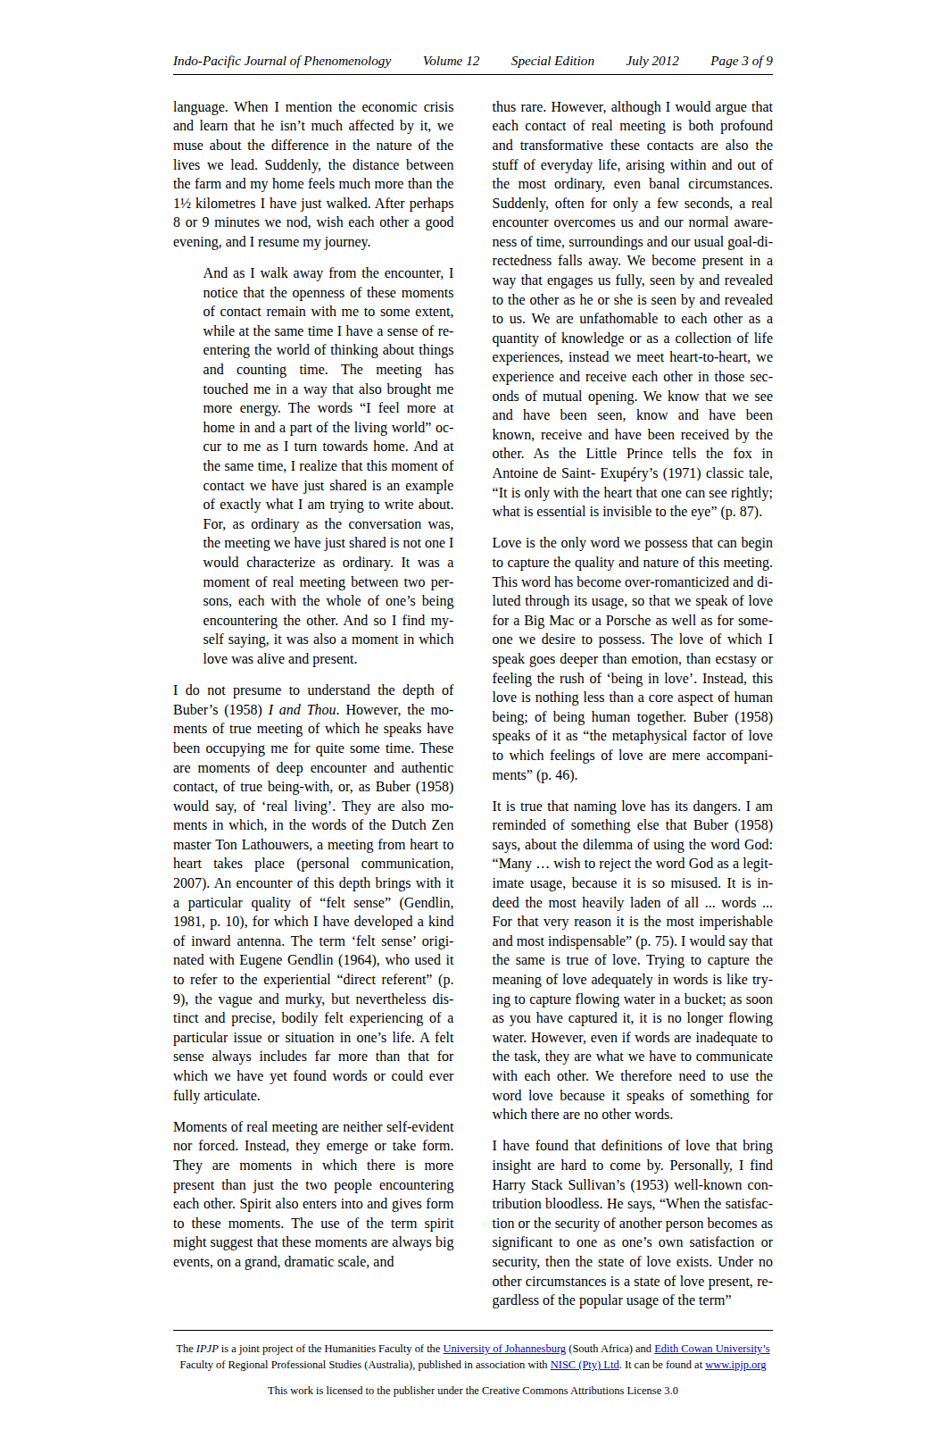Indo-Pacific Journal of Phenomenology Volume 12 Special Edition July 2012 Page 3 of 9
language. When I mention the economic crisis and learn that he isn’t much affected by it, we muse about the difference in the nature of the lives we lead. Suddenly, the distance between the farm and my home feels much more than the 1½ kilometres I have just walked. After perhaps 8 or 9 minutes we nod, wish each other a good evening, and I resume my journey.
And as I walk away from the encounter, I notice that the openness of these moments of contact remain with me to some extent, while at the same time I have a sense of re-entering the world of thinking about things and counting time. The meeting has touched me in a way that also brought me more energy. The words “I feel more at home in and a part of the living world” occur to me as I turn towards home. And at the same time, I realize that this moment of contact we have just shared is an example of exactly what I am trying to write about. For, as ordinary as the conversation was, the meeting we have just shared is not one I would characterize as ordinary. It was a moment of real meeting between two persons, each with the whole of one’s being encountering the other. And so I find myself saying, it was also a moment in which love was alive and present.
I do not presume to understand the depth of Buber’s (1958) I and Thou. However, the moments of true meeting of which he speaks have been occupying me for quite some time. These are moments of deep encounter and authentic contact, of true being-with, or, as Buber (1958) would say, of ‘real living’. They are also moments in which, in the words of the Dutch Zen master Ton Lathouwers, a meeting from heart to heart takes place (personal communication, 2007). An encounter of this depth brings with it a particular quality of “felt sense” (Gendlin, 1981, p. 10), for which I have developed a kind of inward antenna. The term ‘felt sense’ originated with Eugene Gendlin (1964), who used it to refer to the experiential “direct referent” (p. 9), the vague and murky, but nevertheless distinct and precise, bodily felt experiencing of a particular issue or situation in one’s life. A felt sense always includes far more than that for which we have yet found words or could ever fully articulate.
Moments of real meeting are neither self-evident nor forced. Instead, they emerge or take form. They are moments in which there is more present than just the two people encountering each other. Spirit also enters into and gives form to these moments. The use of the term spirit might suggest that these moments are always big events, on a grand, dramatic scale, and
thus rare. However, although I would argue that each contact of real meeting is both profound and transformative these contacts are also the stuff of everyday life, arising within and out of the most ordinary, even banal circumstances. Suddenly, often for only a few seconds, a real encounter overcomes us and our normal awareness of time, surroundings and our usual goal-directedness falls away. We become present in a way that engages us fully, seen by and revealed to the other as he or she is seen by and revealed to us. We are unfathomable to each other as a quantity of knowledge or as a collection of life experiences, instead we meet heart-to-heart, we experience and receive each other in those seconds of mutual opening. We know that we see and have been seen, know and have been known, receive and have been received by the other. As the Little Prince tells the fox in Antoine de Saint- Exupéry’s (1971) classic tale, “It is only with the heart that one can see rightly; what is essential is invisible to the eye” (p. 87).
Love is the only word we possess that can begin to capture the quality and nature of this meeting. This word has become over-romanticized and diluted through its usage, so that we speak of love for a Big Mac or a Porsche as well as for someone we desire to possess. The love of which I speak goes deeper than emotion, than ecstasy or feeling the rush of ‘being in love’. Instead, this love is nothing less than a core aspect of human being; of being human together. Buber (1958) speaks of it as “the metaphysical factor of love to which feelings of love are mere accompaniments” (p. 46).
It is true that naming love has its dangers. I am reminded of something else that Buber (1958) says, about the dilemma of using the word God: “Many … wish to reject the word God as a legitimate usage, because it is so misused. It is indeed the most heavily laden of all ... words ... For that very reason it is the most imperishable and most indispensable” (p. 75). I would say that the same is true of love. Trying to capture the meaning of love adequately in words is like trying to capture flowing water in a bucket; as soon as you have captured it, it is no longer flowing water. However, even if words are inadequate to the task, they are what we have to communicate with each other. We therefore need to use the word love because it speaks of something for which there are no other words.
I have found that definitions of love that bring insight are hard to come by. Personally, I find Harry Stack Sullivan’s (1953) well-known contribution bloodless. He says, “When the satisfaction or the security of another person becomes as significant to one as one’s own satisfaction or security, then the state of love exists. Under no other circumstances is a state of love present, regardless of the popular usage of the term”
The IPJP is a joint project of the Humanities Faculty of the University of Johannesburg (South Africa) and Edith Cowan University’s Faculty of Regional Professional Studies (Australia), published in association with NISC (Pty) Ltd. It can be found at www.ipjp.org
This work is licensed to the publisher under the Creative Commons Attributions License 3.0